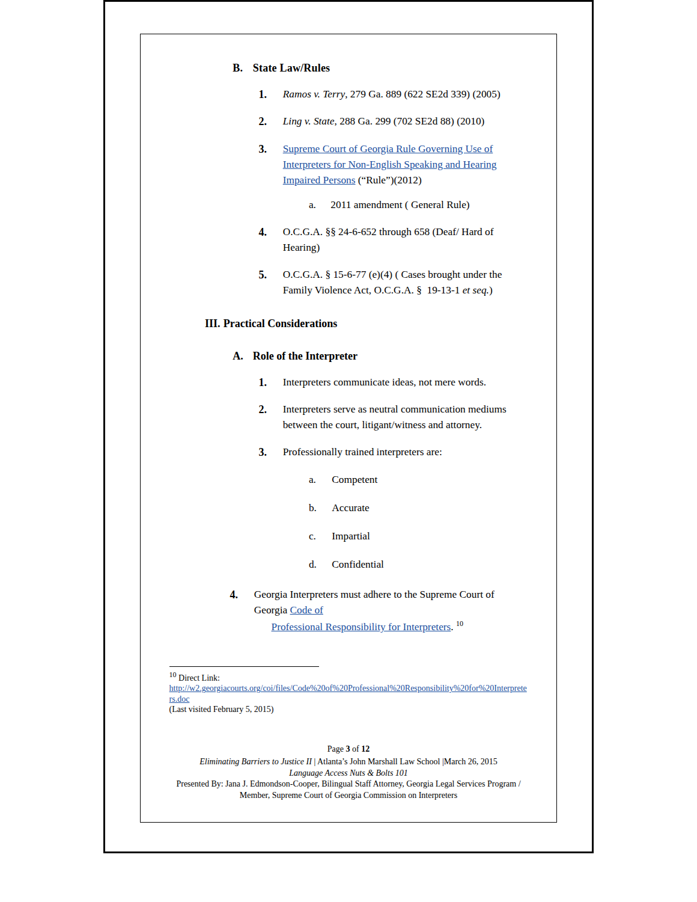B. State Law/Rules
1. Ramos v. Terry, 279 Ga. 889 (622 SE2d 339) (2005)
2. Ling v. State, 288 Ga. 299 (702 SE2d 88) (2010)
3. Supreme Court of Georgia Rule Governing Use of Interpreters for Non-English Speaking and Hearing Impaired Persons (“Rule”)(2012)
a. 2011 amendment ( General Rule)
4. O.C.G.A. §§ 24-6-652 through 658 (Deaf/ Hard of Hearing)
5. O.C.G.A. § 15-6-77 (e)(4) ( Cases brought under the Family Violence Act, O.C.G.A. § 19-13-1 et seq.)
III. Practical Considerations
A. Role of the Interpreter
1. Interpreters communicate ideas, not mere words.
2. Interpreters serve as neutral communication mediums between the court, litigant/witness and attorney.
3. Professionally trained interpreters are:
a. Competent
b. Accurate
c. Impartial
d. Confidential
4. Georgia Interpreters must adhere to the Supreme Court of Georgia Code of Professional Responsibility for Interpreters. 10
10 Direct Link:
http://w2.georgiacourts.org/coi/files/Code%20of%20Professional%20Responsibility%20for%20Interpreters.doc
(Last visited February 5, 2015)
Page 3 of 12
Eliminating Barriers to Justice II | Atlanta’s John Marshall Law School |March 26, 2015
Language Access Nuts & Bolts 101
Presented By: Jana J. Edmondson-Cooper, Bilingual Staff Attorney, Georgia Legal Services Program /
Member, Supreme Court of Georgia Commission on Interpreters